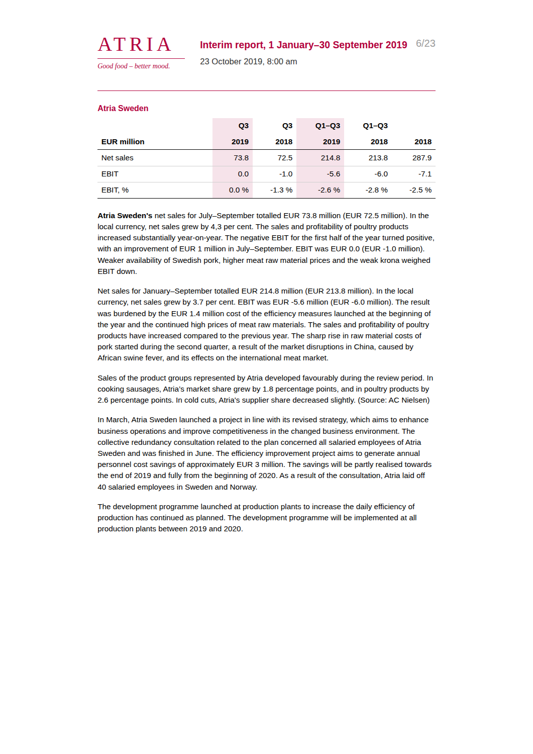ATRIA
Good food – better mood.
Interim report, 1 January–30 September 2019
23 October 2019, 8:00 am
6/23
Atria Sweden
| | Q3 | Q3 | Q1–Q3 | Q1–Q3 | |
| --- | --- | --- | --- | --- | --- |
| EUR million | 2019 | 2018 | 2019 | 2018 | 2018 |
| Net sales | 73.8 | 72.5 | 214.8 | 213.8 | 287.9 |
| EBIT | 0.0 | -1.0 | -5.6 | -6.0 | -7.1 |
| EBIT, % | 0.0 % | -1.3 % | -2.6 % | -2.8 % | -2.5 % |
Atria Sweden's net sales for July–September totalled EUR 73.8 million (EUR 72.5 million). In the local currency, net sales grew by 4,3 per cent. The sales and profitability of poultry products increased substantially year-on-year. The negative EBIT for the first half of the year turned positive, with an improvement of EUR 1 million in July–September. EBIT was EUR 0.0 (EUR -1.0 million). Weaker availability of Swedish pork, higher meat raw material prices and the weak krona weighed EBIT down.
Net sales for January–September totalled EUR 214.8 million (EUR 213.8 million). In the local currency, net sales grew by 3.7 per cent. EBIT was EUR -5.6 million (EUR -6.0 million). The result was burdened by the EUR 1.4 million cost of the efficiency measures launched at the beginning of the year and the continued high prices of meat raw materials. The sales and profitability of poultry products have increased compared to the previous year. The sharp rise in raw material costs of pork started during the second quarter, a result of the market disruptions in China, caused by African swine fever, and its effects on the international meat market.
Sales of the product groups represented by Atria developed favourably during the review period. In cooking sausages, Atria’s market share grew by 1.8 percentage points, and in poultry products by 2.6 percentage points. In cold cuts, Atria's supplier share decreased slightly. (Source: AC Nielsen)
In March, Atria Sweden launched a project in line with its revised strategy, which aims to enhance business operations and improve competitiveness in the changed business environment. The collective redundancy consultation related to the plan concerned all salaried employees of Atria Sweden and was finished in June. The efficiency improvement project aims to generate annual personnel cost savings of approximately EUR 3 million. The savings will be partly realised towards the end of 2019 and fully from the beginning of 2020. As a result of the consultation, Atria laid off 40 salaried employees in Sweden and Norway.
The development programme launched at production plants to increase the daily efficiency of production has continued as planned. The development programme will be implemented at all production plants between 2019 and 2020.